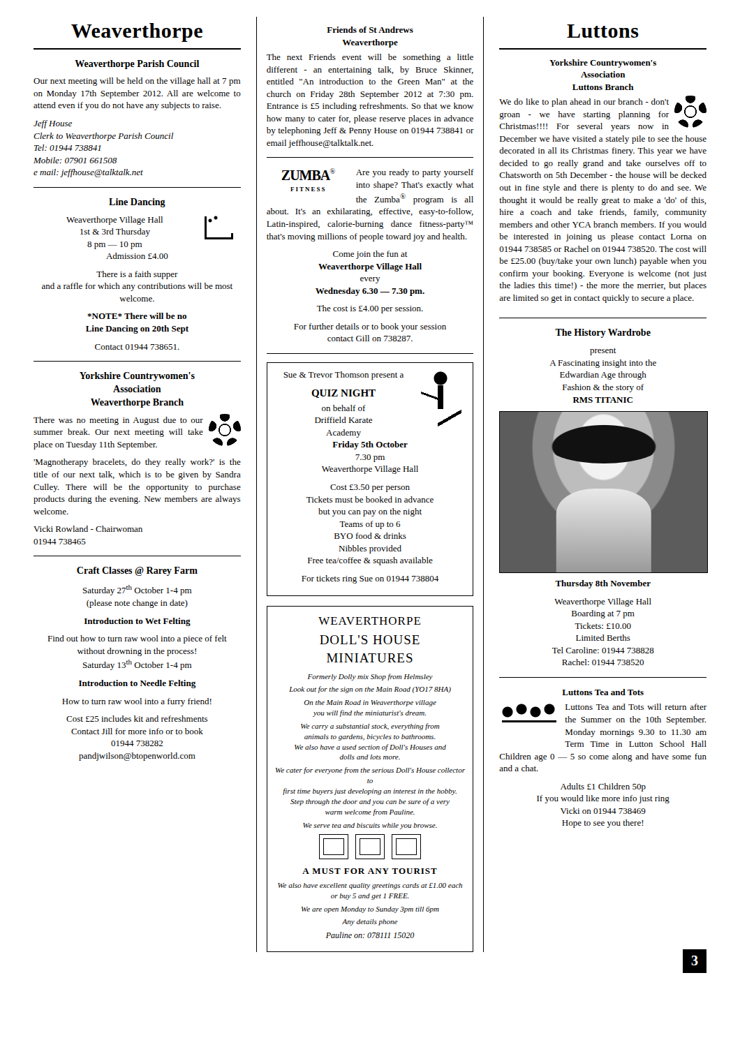Weaverthorpe
Weaverthorpe Parish Council
Our next meeting will be held on the village hall at 7 pm on Monday 17th September 2012. All are welcome to attend even if you do not have any subjects to raise.
Jeff House
Clerk to Weaverthorpe Parish Council
Tel: 01944 738841
Mobile: 07901 661508
e mail: jeffhouse@talktalk.net
Line Dancing
Weaverthorpe Village Hall
1st & 3rd Thursday
8 pm — 10 pm
Admission £4.00
There is a faith supper
and a raffle for which any contributions will be most welcome.
*NOTE* There will be no
Line Dancing on 20th Sept
Contact 01944 738651.
Yorkshire Countrywomen's
Association
Weaverthorpe Branch
There was no meeting in August due to our summer break. Our next meeting will take place on Tuesday 11th September.
'Magnotherapy bracelets, do they really work?' is the title of our next talk, which is to be given by Sandra Culley. There will be the opportunity to purchase products during the evening. New members are always welcome.
Vicki Rowland - Chairwoman
01944 738465
Craft Classes @ Rarey Farm
Saturday 27th October 1-4 pm
(please note change in date)
Introduction to Wet Felting
Find out how to turn raw wool into a piece of felt
without drowning in the process!
Saturday 13th October 1-4 pm
Introduction to Needle Felting
How to turn raw wool into a furry friend!
Cost £25 includes kit and refreshments
Contact Jill for more info or to book
01944 738282
pandjwilson@btopenworld.com
Friends of St Andrews
Weaverthorpe
The next Friends event will be something a little different - an entertaining talk, by Bruce Skinner, entitled "An introduction to the Green Man" at the church on Friday 28th September 2012 at 7:30 pm. Entrance is £5 including refreshments. So that we know how many to cater for, please reserve places in advance by telephoning Jeff & Penny House on 01944 738841 or email jeffhouse@talktalk.net.
ZUMBA®
FITNESS
Are you ready to party yourself into shape? That's exactly what the Zumba® program is all about. It's an exhilarating, effective, easy-to-follow, Latin-inspired, calorie-burning dance fitness-party™ that's moving millions of people toward joy and health.
Come join the fun at
Weaverthorpe Village Hall
every
Wednesday 6.30 — 7.30 pm.
The cost is £4.00 per session.
For further details or to book your session
contact Gill on 738287.
Sue & Trevor Thomson present a
QUIZ NIGHT
on behalf of
Driffield Karate
Academy
Friday 5th October
7.30 pm
Weaverthorpe Village Hall
Cost £3.50 per person
Tickets must be booked in advance
but you can pay on the night
Teams of up to 6
BYO food & drinks
Nibbles provided
Free tea/coffee & squash available
For tickets ring Sue on 01944 738804
WEAVERTHORPE
DOLL'S HOUSE MINIATURES
Formerly Dolly mix Shop from Helmsley
Look out for the sign on the Main Road (YO17 8HA)
On the Main Road in Weaverthorpe village
you will find the miniaturist's dream.
We carry a substantial stock, everything from
animals to gardens, bicycles to bathrooms.
We also have a used section of Doll's Houses and
dolls and lots more.
We cater for everyone from the serious Doll's House collector to
first time buyers just developing an interest in the hobby.
Step through the door and you can be sure of a very
warm welcome from Pauline.
We serve tea and biscuits while you browse.
A MUST FOR ANY TOURIST
We also have excellent quality greetings cards at £1.00 each
or buy 5 and get 1 FREE.
We are open Monday to Sunday 3pm till 6pm
Any details phone
Pauline on: 078111 15020
Luttons
Yorkshire Countrywomen's
Association
Luttons Branch
We do like to plan ahead in our branch - don't groan - we have starting planning for Christmas!!!! For several years now in December we have visited a stately pile to see the house decorated in all its Christmas finery. This year we have decided to go really grand and take ourselves off to Chatsworth on 5th December - the house will be decked out in fine style and there is plenty to do and see. We thought it would be really great to make a 'do' of this, hire a coach and take friends, family, community members and other YCA branch members. If you would be interested in joining us please contact Lorna on 01944 738585 or Rachel on 01944 738520. The cost will be £25.00 (buy/take your own lunch) payable when you confirm your booking. Everyone is welcome (not just the ladies this time!) - the more the merrier, but places are limited so get in contact quickly to secure a place.
The History Wardrobe
present
A Fascinating insight into the
Edwardian Age through
Fashion & the story of
RMS TITANIC
Thursday 8th November
Weaverthorpe Village Hall
Boarding at 7 pm
Tickets: £10.00
Limited Berths
Tel Caroline: 01944 738828
Rachel: 01944 738520
Luttons Tea and Tots
Luttons Tea and Tots will return after the Summer on the 10th September. Monday mornings 9.30 to 11.30 am Term Time in Lutton School Hall Children age 0 — 5 so come along and have some fun and a chat.
Adults £1 Children 50p
If you would like more info just ring
Vicki on 01944 738469
Hope to see you there!
3